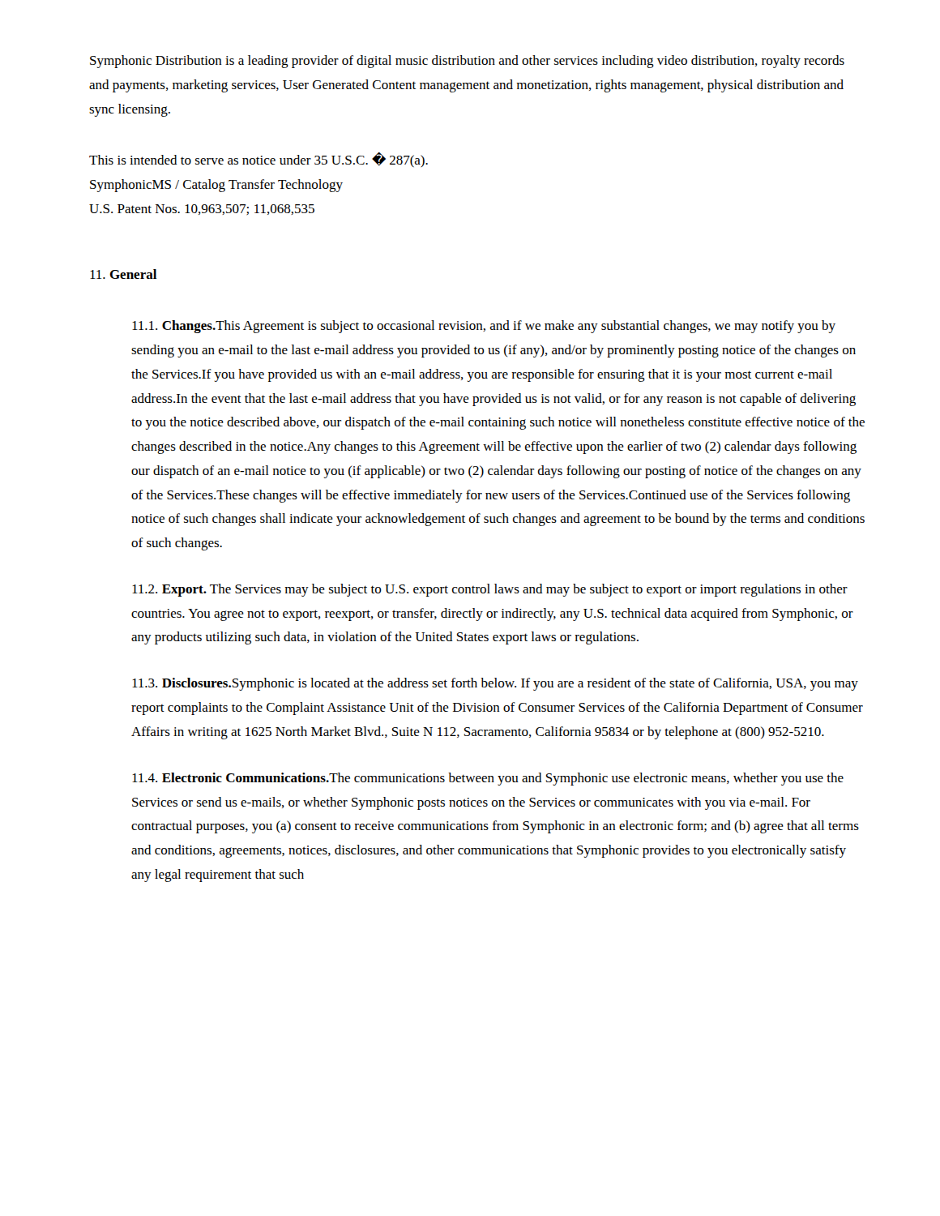Symphonic Distribution is a leading provider of digital music distribution and other services including video distribution, royalty records and payments, marketing services, User Generated Content management and monetization, rights management, physical distribution and sync licensing.
This is intended to serve as notice under 35 U.S.C. � 287(a).
SymphonicMS / Catalog Transfer Technology
U.S. Patent Nos. 10,963,507; 11,068,535
11. General
11.1. Changes. This Agreement is subject to occasional revision, and if we make any substantial changes, we may notify you by sending you an e-mail to the last e-mail address you provided to us (if any), and/or by prominently posting notice of the changes on the Services.If you have provided us with an e-mail address, you are responsible for ensuring that it is your most current e-mail address.In the event that the last e-mail address that you have provided us is not valid, or for any reason is not capable of delivering to you the notice described above, our dispatch of the e-mail containing such notice will nonetheless constitute effective notice of the changes described in the notice.Any changes to this Agreement will be effective upon the earlier of two (2) calendar days following our dispatch of an e-mail notice to you (if applicable) or two (2) calendar days following our posting of notice of the changes on any of the Services.These changes will be effective immediately for new users of the Services.Continued use of the Services following notice of such changes shall indicate your acknowledgement of such changes and agreement to be bound by the terms and conditions of such changes.
11.2. Export. The Services may be subject to U.S. export control laws and may be subject to export or import regulations in other countries. You agree not to export, reexport, or transfer, directly or indirectly, any U.S. technical data acquired from Symphonic, or any products utilizing such data, in violation of the United States export laws or regulations.
11.3. Disclosures. Symphonic is located at the address set forth below. If you are a resident of the state of California, USA, you may report complaints to the Complaint Assistance Unit of the Division of Consumer Services of the California Department of Consumer Affairs in writing at 1625 North Market Blvd., Suite N 112, Sacramento, California 95834 or by telephone at (800) 952-5210.
11.4. Electronic Communications. The communications between you and Symphonic use electronic means, whether you use the Services or send us e-mails, or whether Symphonic posts notices on the Services or communicates with you via e-mail. For contractual purposes, you (a) consent to receive communications from Symphonic in an electronic form; and (b) agree that all terms and conditions, agreements, notices, disclosures, and other communications that Symphonic provides to you electronically satisfy any legal requirement that such